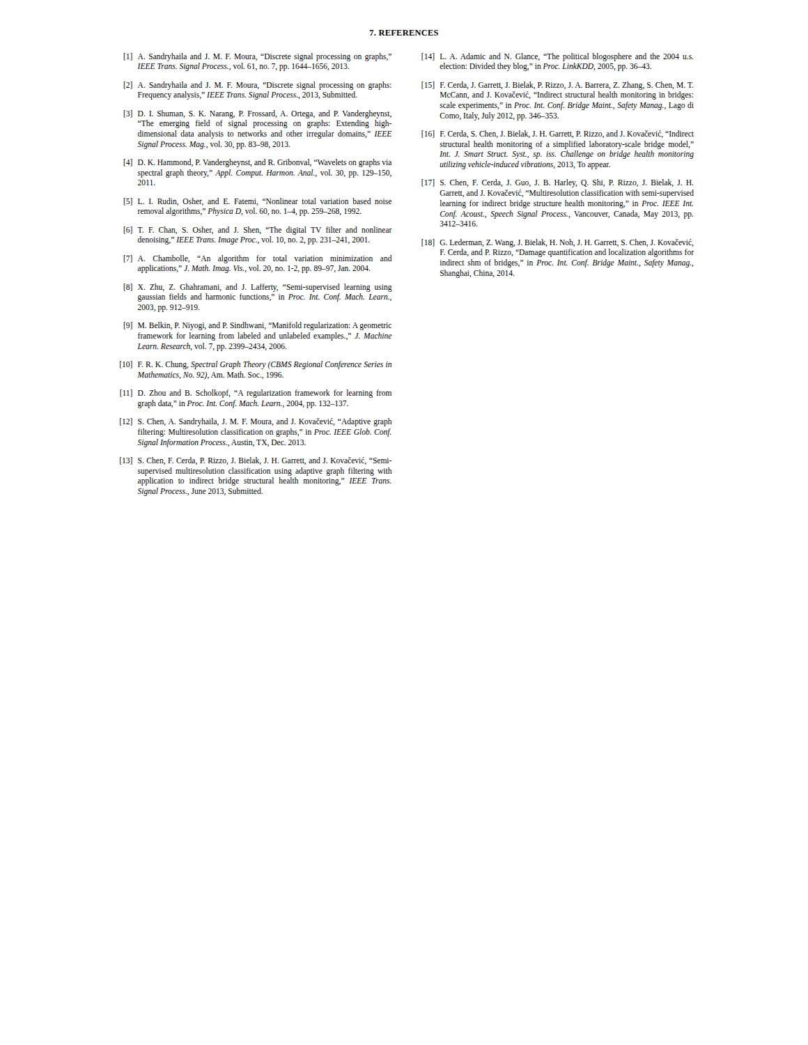7. REFERENCES
[1] A. Sandryhaila and J. M. F. Moura, “Discrete signal processing on graphs,” IEEE Trans. Signal Process., vol. 61, no. 7, pp. 1644–1656, 2013.
[2] A. Sandryhaila and J. M. F. Moura, “Discrete signal processing on graphs: Frequency analysis,” IEEE Trans. Signal Process., 2013, Submitted.
[3] D. I. Shuman, S. K. Narang, P. Frossard, A. Ortega, and P. Vandergheynst, “The emerging field of signal processing on graphs: Extending high-dimensional data analysis to networks and other irregular domains,” IEEE Signal Process. Mag., vol. 30, pp. 83–98, 2013.
[4] D. K. Hammond, P. Vandergheynst, and R. Gribonval, “Wavelets on graphs via spectral graph theory,” Appl. Comput. Harmon. Anal., vol. 30, pp. 129–150, 2011.
[5] L. I. Rudin, Osher, and E. Fatemi, “Nonlinear total variation based noise removal algorithms,” Physica D, vol. 60, no. 1–4, pp. 259–268, 1992.
[6] T. F. Chan, S. Osher, and J. Shen, “The digital TV filter and nonlinear denoising,” IEEE Trans. Image Proc., vol. 10, no. 2, pp. 231–241, 2001.
[7] A. Chambolle, “An algorithm for total variation minimization and applications,” J. Math. Imag. Vis., vol. 20, no. 1-2, pp. 89–97, Jan. 2004.
[8] X. Zhu, Z. Ghahramani, and J. Lafferty, “Semi-supervised learning using gaussian fields and harmonic functions,” in Proc. Int. Conf. Mach. Learn., 2003, pp. 912–919.
[9] M. Belkin, P. Niyogi, and P. Sindhwani, “Manifold regularization: A geometric framework for learning from labeled and unlabeled examples.,” J. Machine Learn. Research, vol. 7, pp. 2399–2434, 2006.
[10] F. R. K. Chung, Spectral Graph Theory (CBMS Regional Conference Series in Mathematics, No. 92), Am. Math. Soc., 1996.
[11] D. Zhou and B. Scholkopf, “A regularization framework for learning from graph data,” in Proc. Int. Conf. Mach. Learn., 2004, pp. 132–137.
[12] S. Chen, A. Sandryhaila, J. M. F. Moura, and J. Kovačević, “Adaptive graph filtering: Multiresolution classification on graphs,” in Proc. IEEE Glob. Conf. Signal Information Process., Austin, TX, Dec. 2013.
[13] S. Chen, F. Cerda, P. Rizzo, J. Bielak, J. H. Garrett, and J. Kovačević, “Semi-supervised multiresolution classification using adaptive graph filtering with application to indirect bridge structural health monitoring,” IEEE Trans. Signal Process., June 2013, Submitted.
[14] L. A. Adamic and N. Glance, “The political blogosphere and the 2004 u.s. election: Divided they blog,” in Proc. LinkKDD, 2005, pp. 36–43.
[15] F. Cerda, J. Garrett, J. Bielak, P. Rizzo, J. A. Barrera, Z. Zhang, S. Chen, M. T. McCann, and J. Kovačević, “Indirect structural health monitoring in bridges: scale experiments,” in Proc. Int. Conf. Bridge Maint., Safety Manag., Lago di Como, Italy, July 2012, pp. 346–353.
[16] F. Cerda, S. Chen, J. Bielak, J. H. Garrett, P. Rizzo, and J. Kovačević, “Indirect structural health monitoring of a simplified laboratory-scale bridge model,” Int. J. Smart Struct. Syst., sp. iss. Challenge on bridge health monitoring utilizing vehicle-induced vibrations, 2013, To appear.
[17] S. Chen, F. Cerda, J. Guo, J. B. Harley, Q. Shi, P. Rizzo, J. Bielak, J. H. Garrett, and J. Kovačević, “Multiresolution classification with semi-supervised learning for indirect bridge structure health monitoring,” in Proc. IEEE Int. Conf. Acoust., Speech Signal Process., Vancouver, Canada, May 2013, pp. 3412–3416.
[18] G. Lederman, Z. Wang, J. Bielak, H. Noh, J. H. Garrett, S. Chen, J. Kovačević, F. Cerda, and P. Rizzo, “Damage quantification and localization algorithms for indirect shm of bridges,” in Proc. Int. Conf. Bridge Maint., Safety Manag., Shanghai, China, 2014.